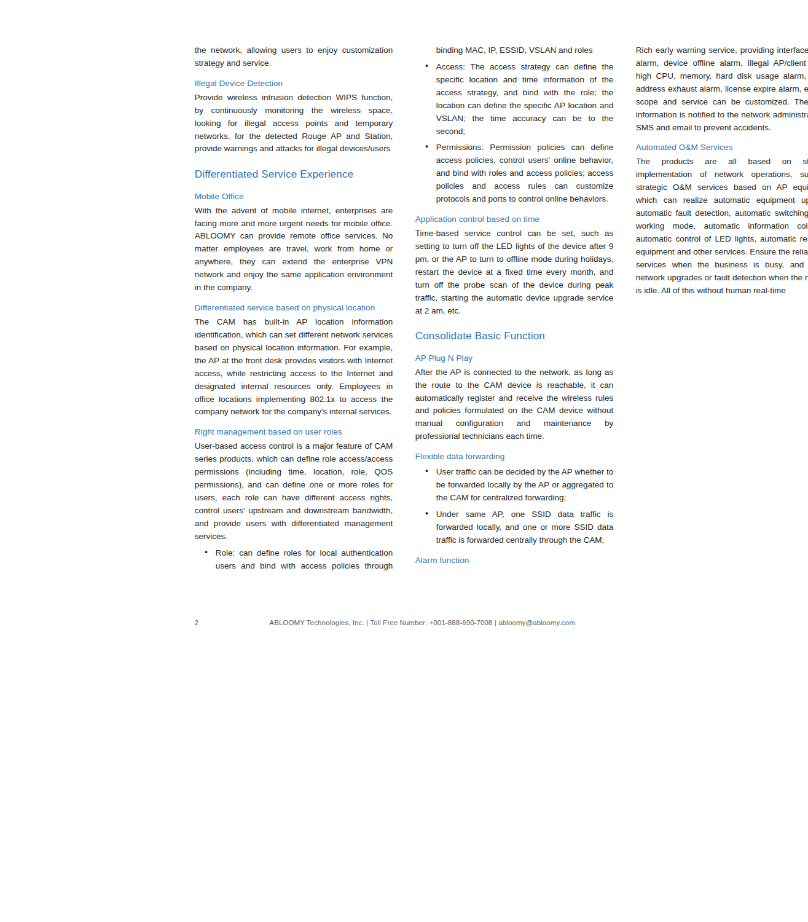the network, allowing users to enjoy customization strategy and service.
Illegal Device Detection
Provide wireless intrusion detection WIPS function, by continuously monitoring the wireless space, looking for illegal access points and temporary networks, for the detected Rouge AP and Station, provide warnings and attacks for illegal devices/users
Differentiated Service Experience
Mobile Office
With the advent of mobile internet, enterprises are facing more and more urgent needs for mobile office. ABLOOMY can provide remote office services. No matter employees are travel, work from home or anywhere, they can extend the enterprise VPN network and enjoy the same application environment in the company.
Differentiated service based on physical location
The CAM has built-in AP location information identification, which can set different network services based on physical location information. For example, the AP at the front desk provides visitors with Internet access, while restricting access to the Internet and designated internal resources only. Employees in office locations implementing 802.1x to access the company network for the company's internal services.
Right management based on user roles
User-based access control is a major feature of CAM series products, which can define role access/access permissions (including time, location, role, QOS permissions), and can define one or more roles for users, each role can have different access rights, control users' upstream and downstream bandwidth, and provide users with differentiated management services.
Role: can define roles for local authentication users and bind with access policies through binding MAC, IP, ESSID, VSLAN and roles
Access: The access strategy can define the specific location and time information of the access strategy, and bind with the role; the location can define the specific AP location and VSLAN; the time accuracy can be to the second;
Permissions: Permission policies can define access policies, control users' online behavior, and bind with roles and access policies; access policies and access rules can customize protocols and ports to control online behaviors.
Application control based on time
Time-based service control can be set, such as setting to turn off the LED lights of the device after 9 pm, or the AP to turn to offline mode during holidays, restart the device at a fixed time every month, and turn off the probe scan of the device during peak traffic, starting the automatic device upgrade service at 2 am, etc.
Consolidate Basic Function
AP Plug N Play
After the AP is connected to the network, as long as the route to the CAM device is reachable, it can automatically register and receive the wireless rules and policies formulated on the CAM device without manual configuration and maintenance by professional technicians each time.
Flexible data forwarding
User traffic can be decided by the AP whether to be forwarded locally by the AP or aggregated to the CAM for centralized forwarding;
Under same AP, one SSID data traffic is forwarded locally, and one or more SSID data traffic is forwarded centrally through the CAM;
Alarm function
Rich early warning service, providing interface status alarm, device offline alarm, illegal AP/client alarm, high CPU, memory, hard disk usage alarm, DHCP address exhaust alarm, license expire alarm, etc. The scope and service can be customized. The alarm information is notified to the network administrator via SMS and email to prevent accidents.
Automated O&M Services
The products are all based on strategic implementation of network operations, such as strategic O&M services based on AP equipment, which can realize automatic equipment upgrade, automatic fault detection, automatic switching of AP working mode, automatic information collection, automatic control of LED lights, automatic restart of equipment and other services. Ensure the reliability of services when the business is busy, and realize network upgrades or fault detection when the network is idle. All of this without human real-time
2 ABLOOMY Technologies, Inc. | Toll Free Number: +001-888-690-7008 | abloomy@abloomy.com